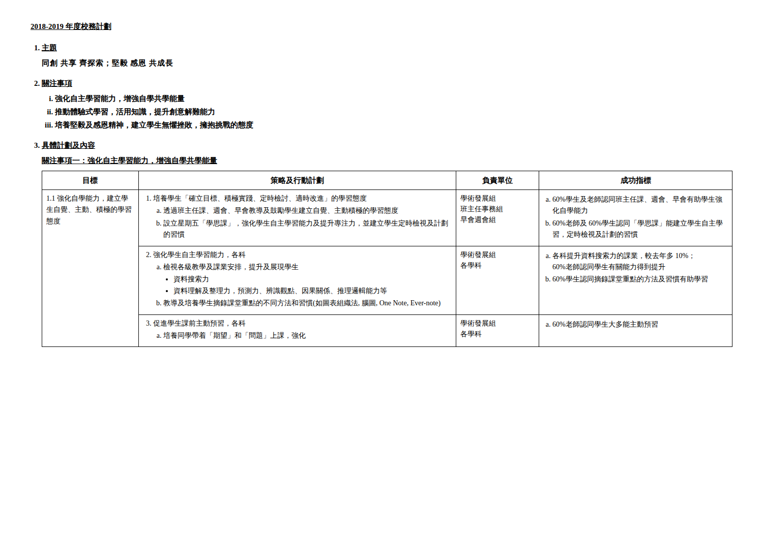2018-2019 年度校務計劃
主題
同創 共享 齊探索；堅毅 感恩 共成長
關注事項
強化自主學習能力，增強自學共學能量
推動體驗式學習，活用知識，提升創意解難能力
培養堅毅及感恩精神，建立學生無懼挫敗，擁抱挑戰的態度
具體計劃及內容
關注事項一：強化自主學習能力，增強自學共學能量
| 目標 | 策略及行動計劃 | 負責單位 | 成功指標 |
| --- | --- | --- | --- |
| 1.1 強化自學能力，建立學生自覺、主動、積極的學習態度 | 培養學生「確立目標、積極實踐、定時檢討、適時改進」的學習態度 透過班主任課、週會、早會教導及鼓勵學生建立自覺、主動積極的學習態度 設立星期五「學思課」，強化學生自主學習能力及提升專注力，並建立學生定時檢視及計劃的習慣 | 學術發展組 班主任事務組 早會週會組 | 60%學生及老師認同班主任課、週會、早會有助學生強化自學能力 60%老師及 60%學生認同「學思課」能建立學生自主學習，定時檢視及計劃的習慣 |
| 強化學生自主學習能力，各科 檢視各級教學及課業安排，提升及展現學生 資料搜索力 資料理解及整理力，預測力、辨識觀點、因果關係、推理邏輯能力等 教導及培養學生摘錄課堂重點的不同方法和習慣(如圖表組織法, 腦圖, One Note, Ever-note) | 學術發展組 各學科 | 各科提升資料搜索力的課業，較去年多 10%； 60%老師認同學生有關能力得到提升 60%學生認同摘錄課堂重點的方法及習慣有助學習 |
| 促進學生課前主動預習，各科 培養同學帶着「期望」和「問題」上課，強化 | 學術發展組 各學科 | 60%老師認同學生大多能主動預習 |